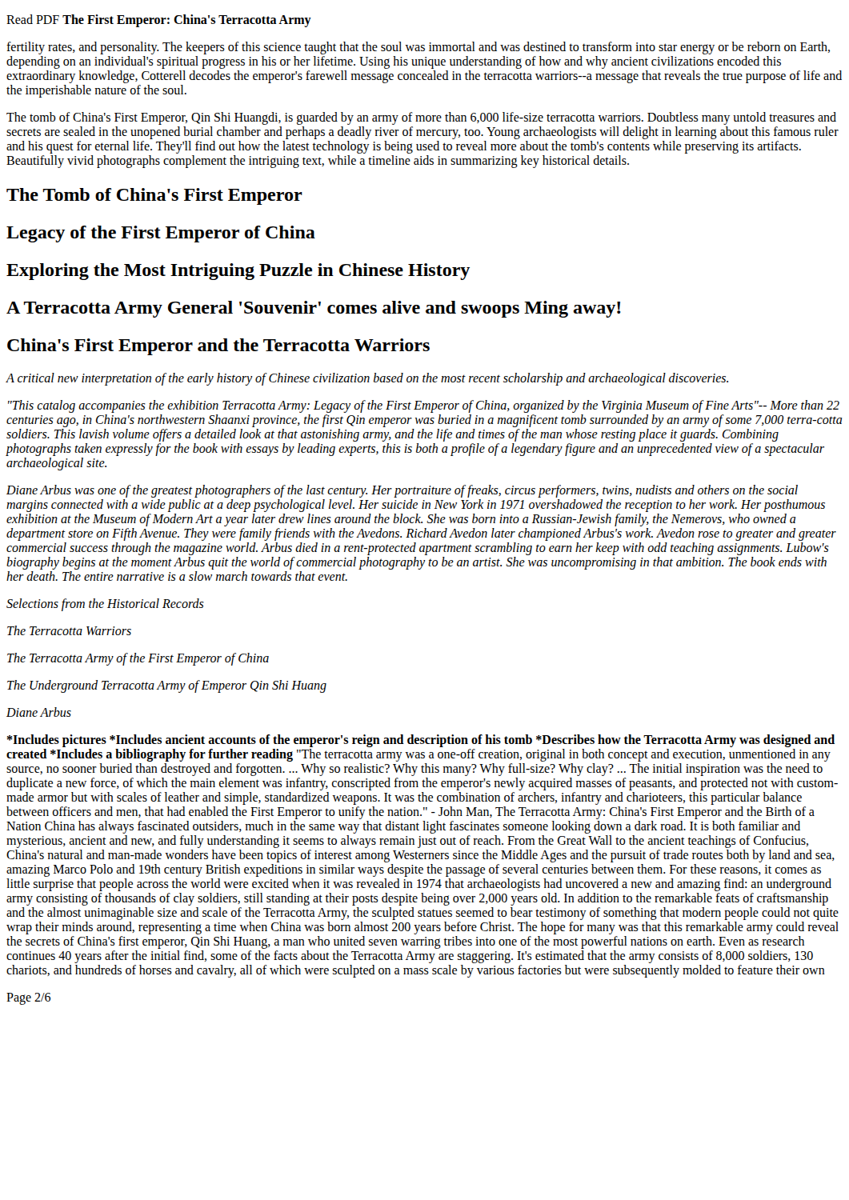Read PDF The First Emperor: China's Terracotta Army
fertility rates, and personality. The keepers of this science taught that the soul was immortal and was destined to transform into star energy or be reborn on Earth, depending on an individual's spiritual progress in his or her lifetime. Using his unique understanding of how and why ancient civilizations encoded this extraordinary knowledge, Cotterell decodes the emperor's farewell message concealed in the terracotta warriors--a message that reveals the true purpose of life and the imperishable nature of the soul.
The tomb of China's First Emperor, Qin Shi Huangdi, is guarded by an army of more than 6,000 life-size terracotta warriors. Doubtless many untold treasures and secrets are sealed in the unopened burial chamber and perhaps a deadly river of mercury, too. Young archaeologists will delight in learning about this famous ruler and his quest for eternal life. They'll find out how the latest technology is being used to reveal more about the tomb's contents while preserving its artifacts. Beautifully vivid photographs complement the intriguing text, while a timeline aids in summarizing key historical details.
The Tomb of China's First Emperor
Legacy of the First Emperor of China
Exploring the Most Intriguing Puzzle in Chinese History
A Terracotta Army General 'Souvenir' comes alive and swoops Ming away!
China's First Emperor and the Terracotta Warriors
A critical new interpretation of the early history of Chinese civilization based on the most recent scholarship and archaeological discoveries.
"This catalog accompanies the exhibition Terracotta Army: Legacy of the First Emperor of China, organized by the Virginia Museum of Fine Arts"-- More than 22 centuries ago, in China's northwestern Shaanxi province, the first Qin emperor was buried in a magnificent tomb surrounded by an army of some 7,000 terra-cotta soldiers. This lavish volume offers a detailed look at that astonishing army, and the life and times of the man whose resting place it guards. Combining photographs taken expressly for the book with essays by leading experts, this is both a profile of a legendary figure and an unprecedented view of a spectacular archaeological site.
Diane Arbus was one of the greatest photographers of the last century. Her portraiture of freaks, circus performers, twins, nudists and others on the social margins connected with a wide public at a deep psychological level. Her suicide in New York in 1971 overshadowed the reception to her work. Her posthumous exhibition at the Museum of Modern Art a year later drew lines around the block. She was born into a Russian-Jewish family, the Nemerovs, who owned a department store on Fifth Avenue. They were family friends with the Avedons. Richard Avedon later championed Arbus's work. Avedon rose to greater and greater commercial success through the magazine world. Arbus died in a rent-protected apartment scrambling to earn her keep with odd teaching assignments. Lubow's biography begins at the moment Arbus quit the world of commercial photography to be an artist. She was uncompromising in that ambition. The book ends with her death. The entire narrative is a slow march towards that event.
Selections from the Historical Records
The Terracotta Warriors
The Terracotta Army of the First Emperor of China
The Underground Terracotta Army of Emperor Qin Shi Huang
Diane Arbus
*Includes pictures *Includes ancient accounts of the emperor's reign and description of his tomb *Describes how the Terracotta Army was designed and created *Includes a bibliography for further reading "The terracotta army was a one-off creation, original in both concept and execution, unmentioned in any source, no sooner buried than destroyed and forgotten. ... Why so realistic? Why this many? Why full-size? Why clay? ... The initial inspiration was the need to duplicate a new force, of which the main element was infantry, conscripted from the emperor's newly acquired masses of peasants, and protected not with custom-made armor but with scales of leather and simple, standardized weapons. It was the combination of archers, infantry and charioteers, this particular balance between officers and men, that had enabled the First Emperor to unify the nation." - John Man, The Terracotta Army: China's First Emperor and the Birth of a Nation China has always fascinated outsiders, much in the same way that distant light fascinates someone looking down a dark road. It is both familiar and mysterious, ancient and new, and fully understanding it seems to always remain just out of reach. From the Great Wall to the ancient teachings of Confucius, China's natural and man-made wonders have been topics of interest among Westerners since the Middle Ages and the pursuit of trade routes both by land and sea, amazing Marco Polo and 19th century British expeditions in similar ways despite the passage of several centuries between them. For these reasons, it comes as little surprise that people across the world were excited when it was revealed in 1974 that archaeologists had uncovered a new and amazing find: an underground army consisting of thousands of clay soldiers, still standing at their posts despite being over 2,000 years old. In addition to the remarkable feats of craftsmanship and the almost unimaginable size and scale of the Terracotta Army, the sculpted statues seemed to bear testimony of something that modern people could not quite wrap their minds around, representing a time when China was born almost 200 years before Christ. The hope for many was that this remarkable army could reveal the secrets of China's first emperor, Qin Shi Huang, a man who united seven warring tribes into one of the most powerful nations on earth. Even as research continues 40 years after the initial find, some of the facts about the Terracotta Army are staggering. It's estimated that the army consists of 8,000 soldiers, 130 chariots, and hundreds of horses and cavalry, all of which were sculpted on a mass scale by various factories but were subsequently molded to feature their own
Page 2/6